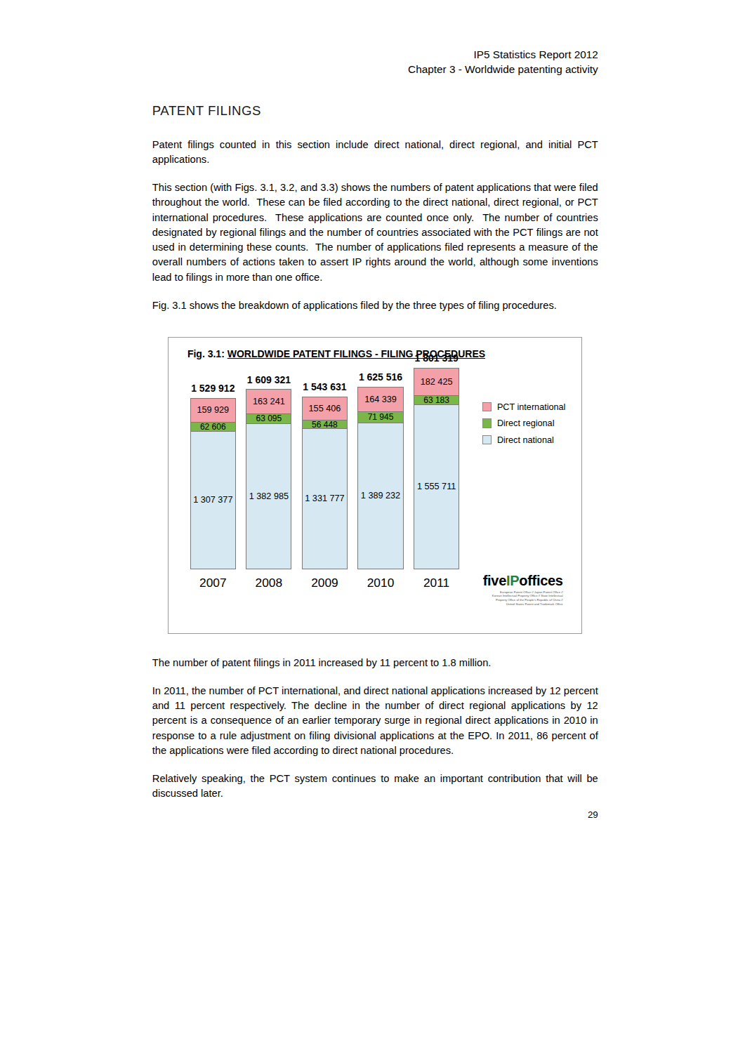IP5 Statistics Report 2012
Chapter 3 - Worldwide patenting activity
PATENT FILINGS
Patent filings counted in this section include direct national, direct regional, and initial PCT applications.
This section (with Figs. 3.1, 3.2, and 3.3) shows the numbers of patent applications that were filed throughout the world. These can be filed according to the direct national, direct regional, or PCT international procedures. These applications are counted once only. The number of countries designated by regional filings and the number of countries associated with the PCT filings are not used in determining these counts. The number of applications filed represents a measure of the overall numbers of actions taken to assert IP rights around the world, although some inventions lead to filings in more than one office.
Fig. 3.1 shows the breakdown of applications filed by the three types of filing procedures.
Fig. 3.1: WORLDWIDE PATENT FILINGS - FILING PROCEDURES
PCT international
Direct regional
Direct national
1 529 912
159 929
62 606
1 307 377
2007
1 609 321
163 241
63 095
1 382 985
2008
1 543 631
155 406
56 448
1 331 777
2009
1 625 516
164 339
71 945
1 389 232
2010
1 801 319
182 425
63 183
1 555 711
2011
fiveIPoffices
European Patent Office // Japan Patent Office //
Korean Intellectual Property Office // State Intellectual
Property Office of the People's Republic of China //
United States Patent and Trademark Office
The number of patent filings in 2011 increased by 11 percent to 1.8 million.
In 2011, the number of PCT international, and direct national applications increased by 12 percent and 11 percent respectively. The decline in the number of direct regional applications by 12 percent is a consequence of an earlier temporary surge in regional direct applications in 2010 in response to a rule adjustment on filing divisional applications at the EPO. In 2011, 86 percent of the applications were filed according to direct national procedures.
Relatively speaking, the PCT system continues to make an important contribution that will be discussed later.
29